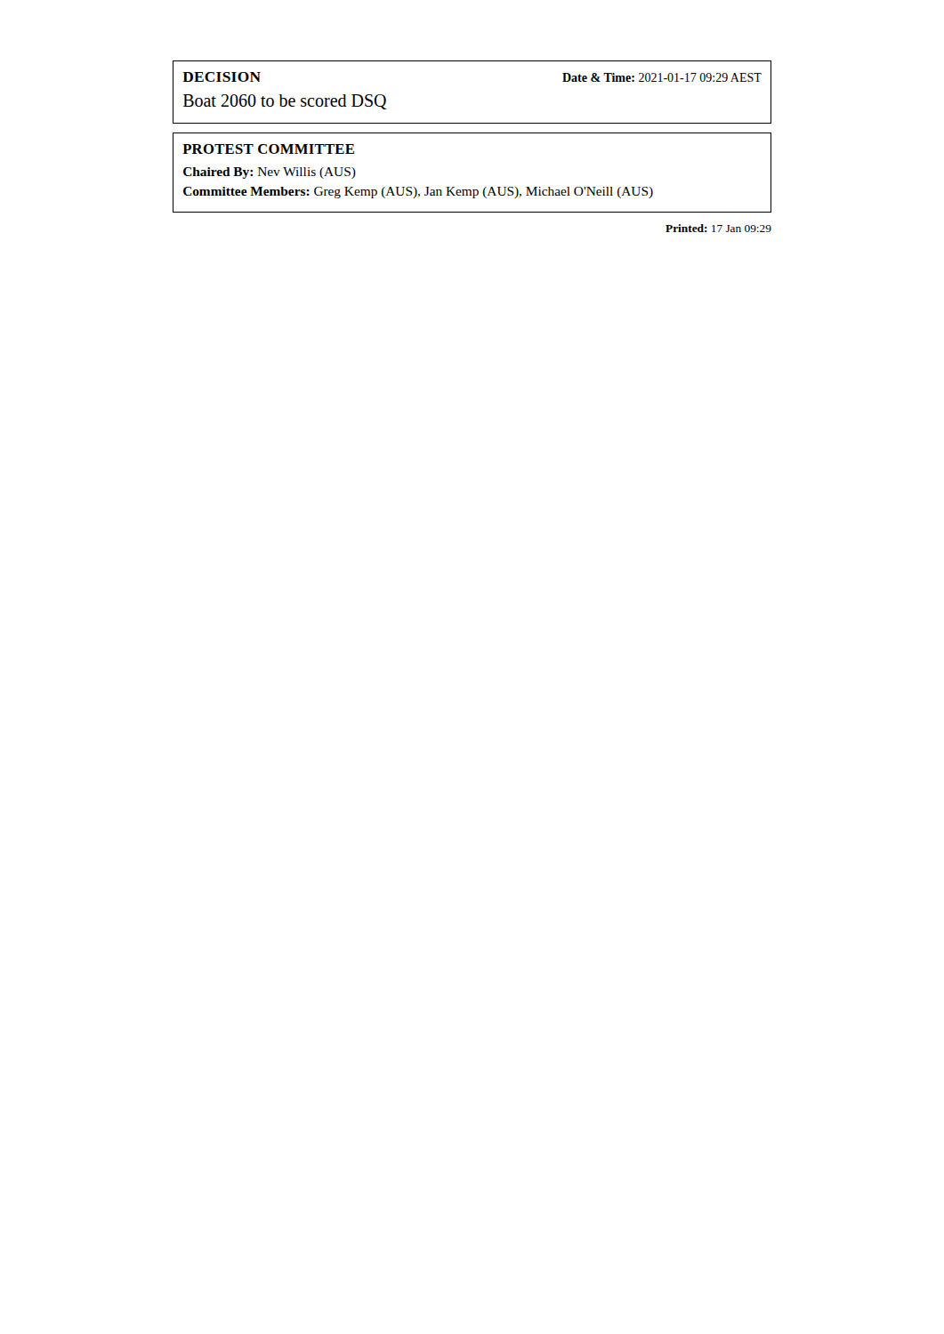DECISION Date & Time: 2021-01-17 09:29 AEST
Boat 2060 to be scored DSQ
PROTEST COMMITTEE
Chaired By: Nev Willis (AUS)
Committee Members: Greg Kemp (AUS), Jan Kemp (AUS), Michael O'Neill (AUS)
Printed: 17 Jan 09:29